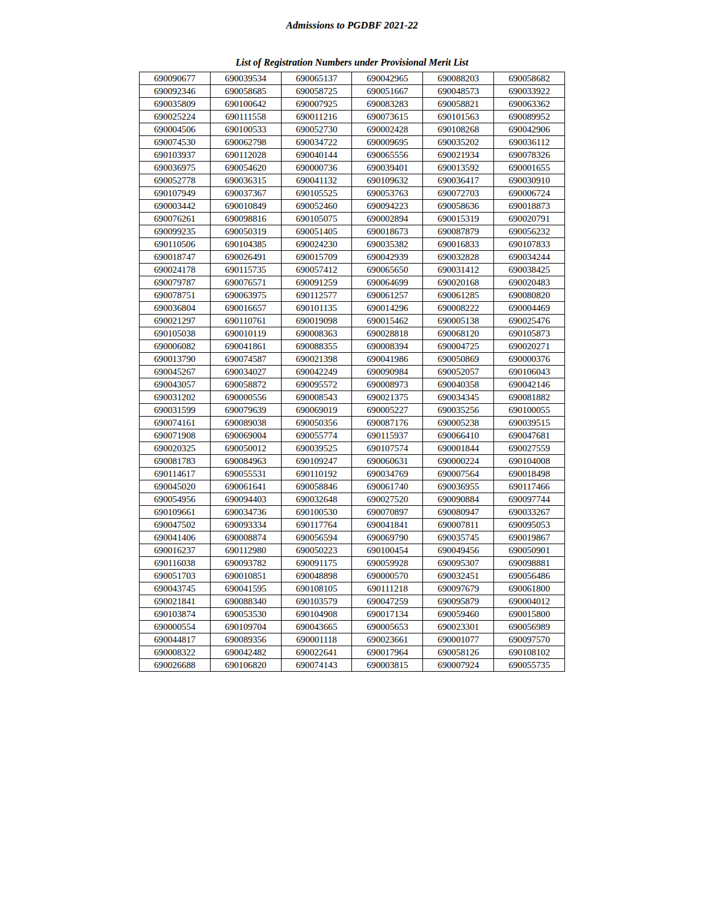Admissions to PGDBF 2021-22
List of Registration Numbers under Provisional Merit List
| 690090677 | 690039534 | 690065137 | 690042965 | 690088203 | 690058682 |
| 690092346 | 690058685 | 690058725 | 690051667 | 690048573 | 690033922 |
| 690035809 | 690100642 | 690007925 | 690083283 | 690058821 | 690063362 |
| 690025224 | 690111558 | 690011216 | 690073615 | 690101563 | 690089952 |
| 690004506 | 690100533 | 690052730 | 690002428 | 690108268 | 690042906 |
| 690074530 | 690062798 | 690034722 | 690009695 | 690035202 | 690036112 |
| 690103937 | 690112028 | 690040144 | 690065556 | 690021934 | 690078326 |
| 690036975 | 690054620 | 690000736 | 690039401 | 690013592 | 690001655 |
| 690052778 | 690036315 | 690041132 | 690109632 | 690036417 | 690030910 |
| 690107949 | 690037367 | 690105525 | 690053763 | 690072703 | 690006724 |
| 690003442 | 690010849 | 690052460 | 690094223 | 690058636 | 690018873 |
| 690076261 | 690098816 | 690105075 | 690002894 | 690015319 | 690020791 |
| 690099235 | 690050319 | 690051405 | 690018673 | 690087879 | 690056232 |
| 690110506 | 690104385 | 690024230 | 690035382 | 690016833 | 690107833 |
| 690018747 | 690026491 | 690015709 | 690042939 | 690032828 | 690034244 |
| 690024178 | 690115735 | 690057412 | 690065650 | 690031412 | 690038425 |
| 690079787 | 690076571 | 690091259 | 690064699 | 690020168 | 690020483 |
| 690078751 | 690063975 | 690112577 | 690061257 | 690061285 | 690080820 |
| 690036804 | 690016657 | 690101135 | 690014296 | 690008222 | 690004469 |
| 690021297 | 690110761 | 690019098 | 690015462 | 690005138 | 690025476 |
| 690105038 | 690010119 | 690008363 | 690028818 | 690068120 | 690105873 |
| 690006082 | 690041861 | 690088355 | 690008394 | 690004725 | 690020271 |
| 690013790 | 690074587 | 690021398 | 690041986 | 690050869 | 690000376 |
| 690045267 | 690034027 | 690042249 | 690090984 | 690052057 | 690106043 |
| 690043057 | 690058872 | 690095572 | 690008973 | 690040358 | 690042146 |
| 690031202 | 690000556 | 690008543 | 690021375 | 690034345 | 690081882 |
| 690031599 | 690079639 | 690069019 | 690005227 | 690035256 | 690100055 |
| 690074161 | 690089038 | 690050356 | 690087176 | 690005238 | 690039515 |
| 690071908 | 690069004 | 690055774 | 690115937 | 690066410 | 690047681 |
| 690020325 | 690050012 | 690039525 | 690107574 | 690001844 | 690027559 |
| 690081783 | 690084963 | 690109247 | 690060631 | 690000224 | 690104008 |
| 690114617 | 690055531 | 690110192 | 690034769 | 690007564 | 690018498 |
| 690045020 | 690061641 | 690058846 | 690061740 | 690036955 | 690117466 |
| 690054956 | 690094403 | 690032648 | 690027520 | 690090884 | 690097744 |
| 690109661 | 690034736 | 690100530 | 690070897 | 690080947 | 690033267 |
| 690047502 | 690093334 | 690117764 | 690041841 | 690007811 | 690095053 |
| 690041406 | 690008874 | 690056594 | 690069790 | 690035745 | 690019867 |
| 690016237 | 690112980 | 690050223 | 690100454 | 690049456 | 690050901 |
| 690116038 | 690093782 | 690091175 | 690059928 | 690095307 | 690098881 |
| 690051703 | 690010851 | 690048898 | 690000570 | 690032451 | 690056486 |
| 690043745 | 690041595 | 690108105 | 690111218 | 690097679 | 690061800 |
| 690021841 | 690088340 | 690103579 | 690047259 | 690095879 | 690004012 |
| 690103874 | 690053530 | 690104908 | 690017134 | 690059460 | 690015800 |
| 690000554 | 690109704 | 690043665 | 690005653 | 690023301 | 690056989 |
| 690044817 | 690089356 | 690001118 | 690023661 | 690001077 | 690097570 |
| 690008322 | 690042482 | 690022641 | 690017964 | 690058126 | 690108102 |
| 690026688 | 690106820 | 690074143 | 690003815 | 690007924 | 690055735 |